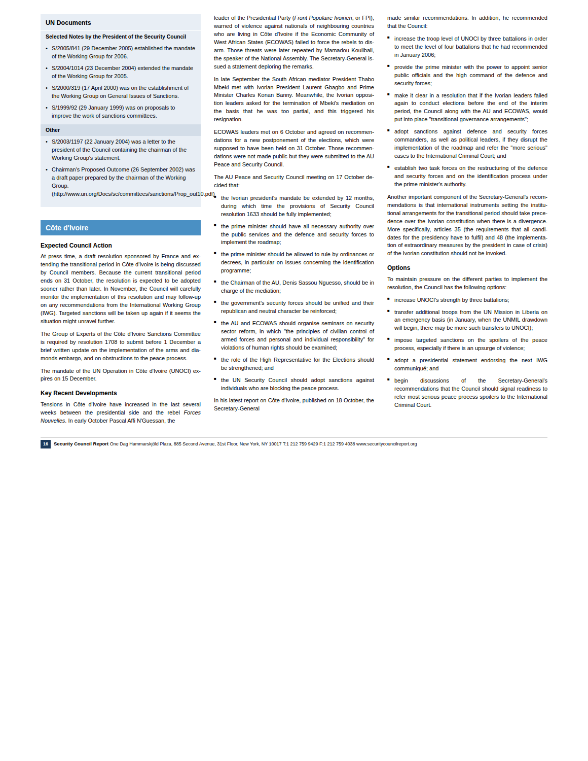UN Documents
Selected Notes by the President of the Security Council
S/2005/841 (29 December 2005) established the mandate of the Working Group for 2006.
S/2004/1014 (23 December 2004) extended the mandate of the Working Group for 2005.
S/2000/319 (17 April 2000) was on the establishment of the Working Group on General Issues of Sanctions.
S/1999/92 (29 January 1999) was on proposals to improve the work of sanctions committees.
Other
S/2003/1197 (22 January 2004) was a letter to the president of the Council containing the chairman of the Working Group's statement.
Chairman's Proposed Outcome (26 September 2002) was a draft paper prepared by the chairman of the Working Group. (http://www.un.org/Docs/sc/committees/sanctions/Prop_out10.pdf)
Côte d'Ivoire
Expected Council Action
At press time, a draft resolution sponsored by France and extending the transitional period in Côte d'Ivoire is being discussed by Council members. Because the current transitional period ends on 31 October, the resolution is expected to be adopted sooner rather than later. In November, the Council will carefully monitor the implementation of this resolution and may follow-up on any recommendations from the International Working Group (IWG). Targeted sanctions will be taken up again if it seems the situation might unravel further.
The Group of Experts of the Côte d'Ivoire Sanctions Committee is required by resolution 1708 to submit before 1 December a brief written update on the implementation of the arms and diamonds embargo, and on obstructions to the peace process.
The mandate of the UN Operation in Côte d'Ivoire (UNOCI) expires on 15 December.
Key Recent Developments
Tensions in Côte d'Ivoire have increased in the last several weeks between the presidential side and the rebel Forces Nouvelles. In early October Pascal Affi N'Guessan, the
leader of the Presidential Party (Front Populaire Ivoirien, or FPI), warned of violence against nationals of neighbouring countries who are living in Côte d'Ivoire if the Economic Community of West African States (ECOWAS) failed to force the rebels to disarm. Those threats were later repeated by Mamadou Koulibali, the speaker of the National Assembly. The Secretary-General issued a statement deploring the remarks.
In late September the South African mediator President Thabo Mbeki met with Ivorian President Laurent Gbagbo and Prime Minister Charles Konan Banny. Meanwhile, the Ivorian opposition leaders asked for the termination of Mbeki's mediation on the basis that he was too partial, and this triggered his resignation.
ECOWAS leaders met on 6 October and agreed on recommendations for a new postponement of the elections, which were supposed to have been held on 31 October. Those recommendations were not made public but they were submitted to the AU Peace and Security Council.
The AU Peace and Security Council meeting on 17 October decided that:
the Ivorian president's mandate be extended by 12 months, during which time the provisions of Security Council resolution 1633 should be fully implemented;
the prime minister should have all necessary authority over the public services and the defence and security forces to implement the roadmap;
the prime minister should be allowed to rule by ordinances or decrees, in particular on issues concerning the identification programme;
the Chairman of the AU, Denis Sassou Nguesso, should be in charge of the mediation;
the government's security forces should be unified and their republican and neutral character be reinforced;
the AU and ECOWAS should organise seminars on security sector reform, in which "the principles of civilian control of armed forces and personal and individual responsibility" for violations of human rights should be examined;
the role of the High Representative for the Elections should be strengthened; and
the UN Security Council should adopt sanctions against individuals who are blocking the peace process.
In his latest report on Côte d'Ivoire, published on 18 October, the Secretary-General
made similar recommendations. In addition, he recommended that the Council:
increase the troop level of UNOCI by three battalions in order to meet the level of four battalions that he had recommended in January 2006;
provide the prime minister with the power to appoint senior public officials and the high command of the defence and security forces;
make it clear in a resolution that if the Ivorian leaders failed again to conduct elections before the end of the interim period, the Council along with the AU and ECOWAS, would put into place "transitional governance arrangements";
adopt sanctions against defence and security forces commanders, as well as political leaders, if they disrupt the implementation of the roadmap and refer the "more serious" cases to the International Criminal Court; and
establish two task forces on the restructuring of the defence and security forces and on the identification process under the prime minister's authority.
Another important component of the Secretary-General's recommendations is that international instruments setting the institutional arrangements for the transitional period should take precedence over the Ivorian constitution when there is a divergence. More specifically, articles 35 (the requirements that all candidates for the presidency have to fulfil) and 48 (the implementation of extraordinary measures by the president in case of crisis) of the Ivorian constitution should not be invoked.
Options
To maintain pressure on the different parties to implement the resolution, the Council has the following options:
increase UNOCI's strength by three battalions;
transfer additional troops from the UN Mission in Liberia on an emergency basis (in January, when the UNMIL drawdown will begin, there may be more such transfers to UNOCI);
impose targeted sanctions on the spoilers of the peace process, especially if there is an upsurge of violence;
adopt a presidential statement endorsing the next IWG communiqué; and
begin discussions of the Secretary-General's recommendations that the Council should signal readiness to refer most serious peace process spoilers to the International Criminal Court.
16 Security Council Report One Dag Hammarskjöld Plaza, 885 Second Avenue, 31st Floor, New York, NY 10017 T:1 212 759 9429 F:1 212 759 4038 www.securitycouncilreport.org